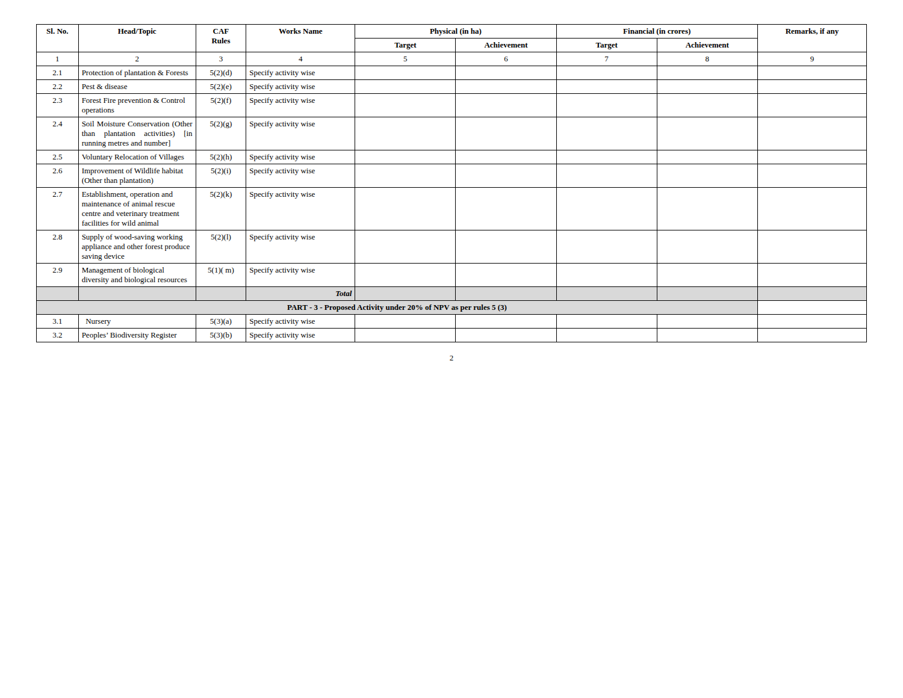| Sl. No. | Head/Topic | CAF Rules | Works Name | Physical (in ha) | Financial (in crores) | Remarks, if any |
| --- | --- | --- | --- | --- | --- | --- |
| Target | Achievement | Target | Achievement |
| 1 | 2 | 3 | 4 | 5 | 6 | 7 | 8 | 9 |
| 2.1 | Protection of plantation & Forests | 5(2)(d) | Specify activity wise | | | | | |
| 2.2 | Pest & disease | 5(2)(e) | Specify activity wise | | | | | |
| 2.3 | Forest Fire prevention & Control operations | 5(2)(f) | Specify activity wise | | | | | |
| 2.4 | Soil Moisture Conservation (Other than plantation activities) [in running metres and number] | 5(2)(g) | Specify activity wise | | | | | |
| 2.5 | Voluntary Relocation of Villages | 5(2)(h) | Specify activity wise | | | | | |
| 2.6 | Improvement of Wildlife habitat (Other than plantation) | 5(2)(i) | Specify activity wise | | | | | |
| 2.7 | Establishment, operation and maintenance of animal rescue centre and veterinary treatment facilities for wild animal | 5(2)(k) | Specify activity wise | | | | | |
| 2.8 | Supply of wood-saving working appliance and other forest produce saving device | 5(2)(l) | Specify activity wise | | | | | |
| 2.9 | Management of biological diversity and biological resources | 5(1)( m) | Specify activity wise | | | | | |
| | | | Total | | | | | |
| PART - 3 - Proposed Activity under 20% of NPV as per rules 5 (3) | |
| 3.1 | Nursery | 5(3)(a) | Specify activity wise | | | | | |
| 3.2 | Peoples’ Biodiversity Register | 5(3)(b) | Specify activity wise | | | | | |
2